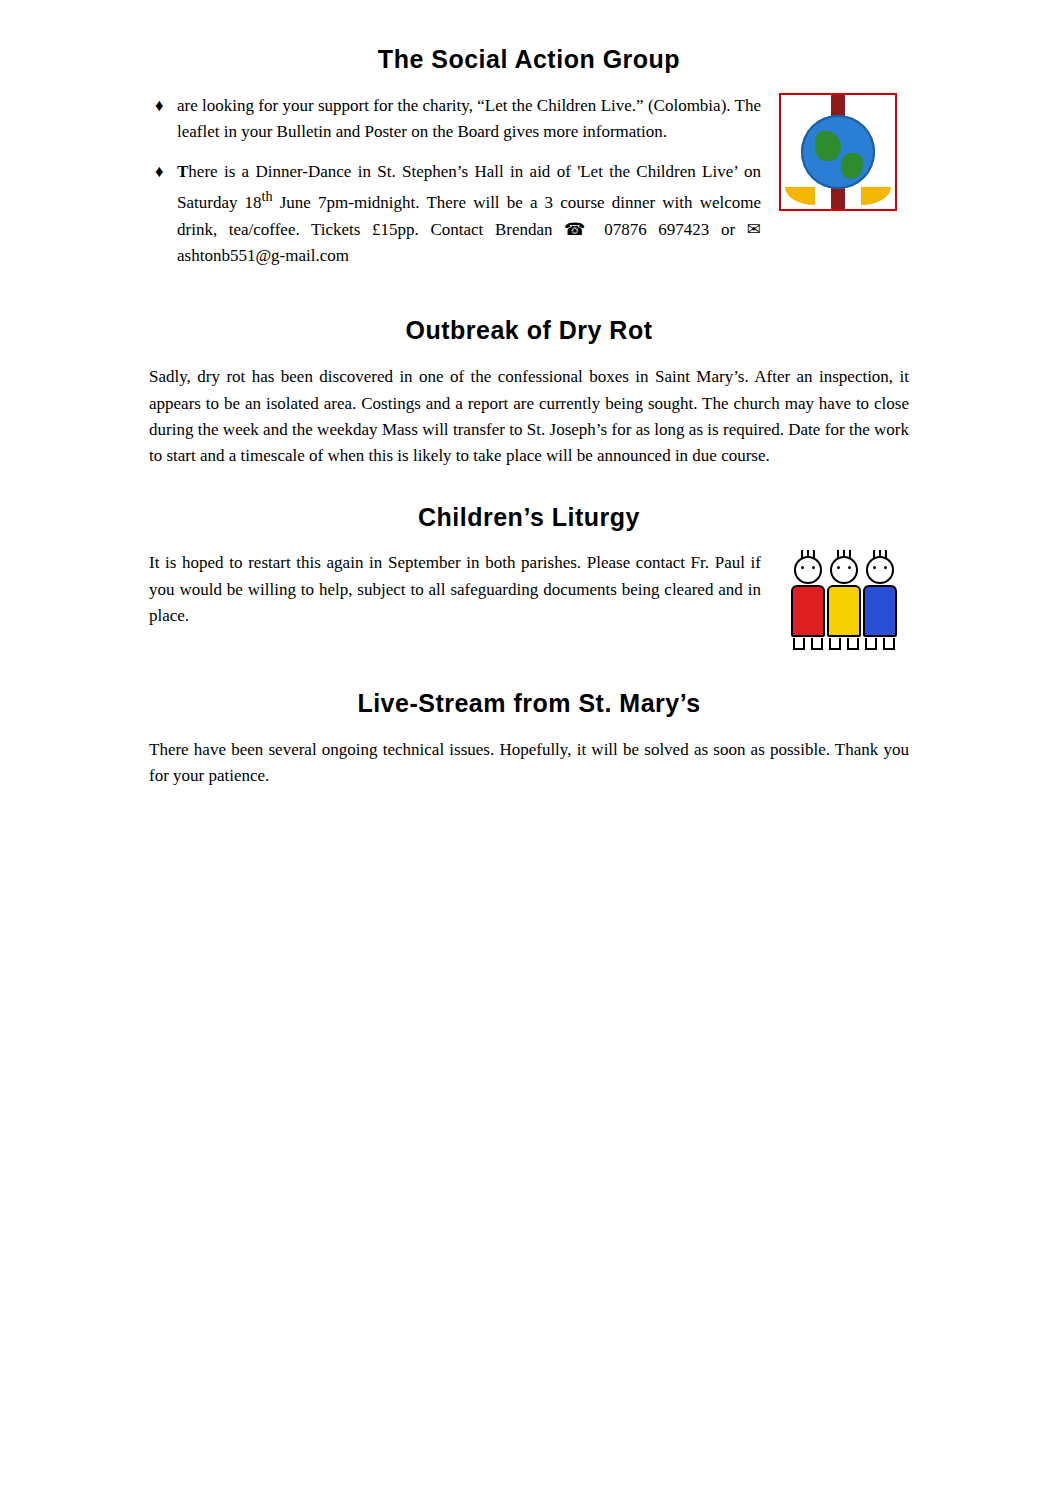The Social Action Group
are looking for your support for the charity, “Let the Children Live.” (Colombia). The leaflet in your Bulletin and Poster on the Board gives more information.
There is a Dinner-Dance in St. Stephen’s Hall in aid of 'Let the Children Live’ on Saturday 18th June 7pm-midnight. There will be a 3 course dinner with welcome drink, tea/coffee. Tickets £15pp. Contact Brendan ☎ 07876 697423 or ✉ ashtonb551@g-mail.com
Outbreak of Dry Rot
Sadly, dry rot has been discovered in one of the confessional boxes in Saint Mary’s. After an inspection, it appears to be an isolated area. Costings and a report are currently being sought. The church may have to close during the week and the weekday Mass will transfer to St. Joseph’s for as long as is required. Date for the work to start and a timescale of when this is likely to take place will be announced in due course.
Children’s Liturgy
It is hoped to restart this again in September in both parishes. Please contact Fr. Paul if you would be willing to help, subject to all safeguarding documents being cleared and in place.
Live-Stream from St. Mary’s
There have been several ongoing technical issues. Hopefully, it will be solved as soon as possible. Thank you for your patience.